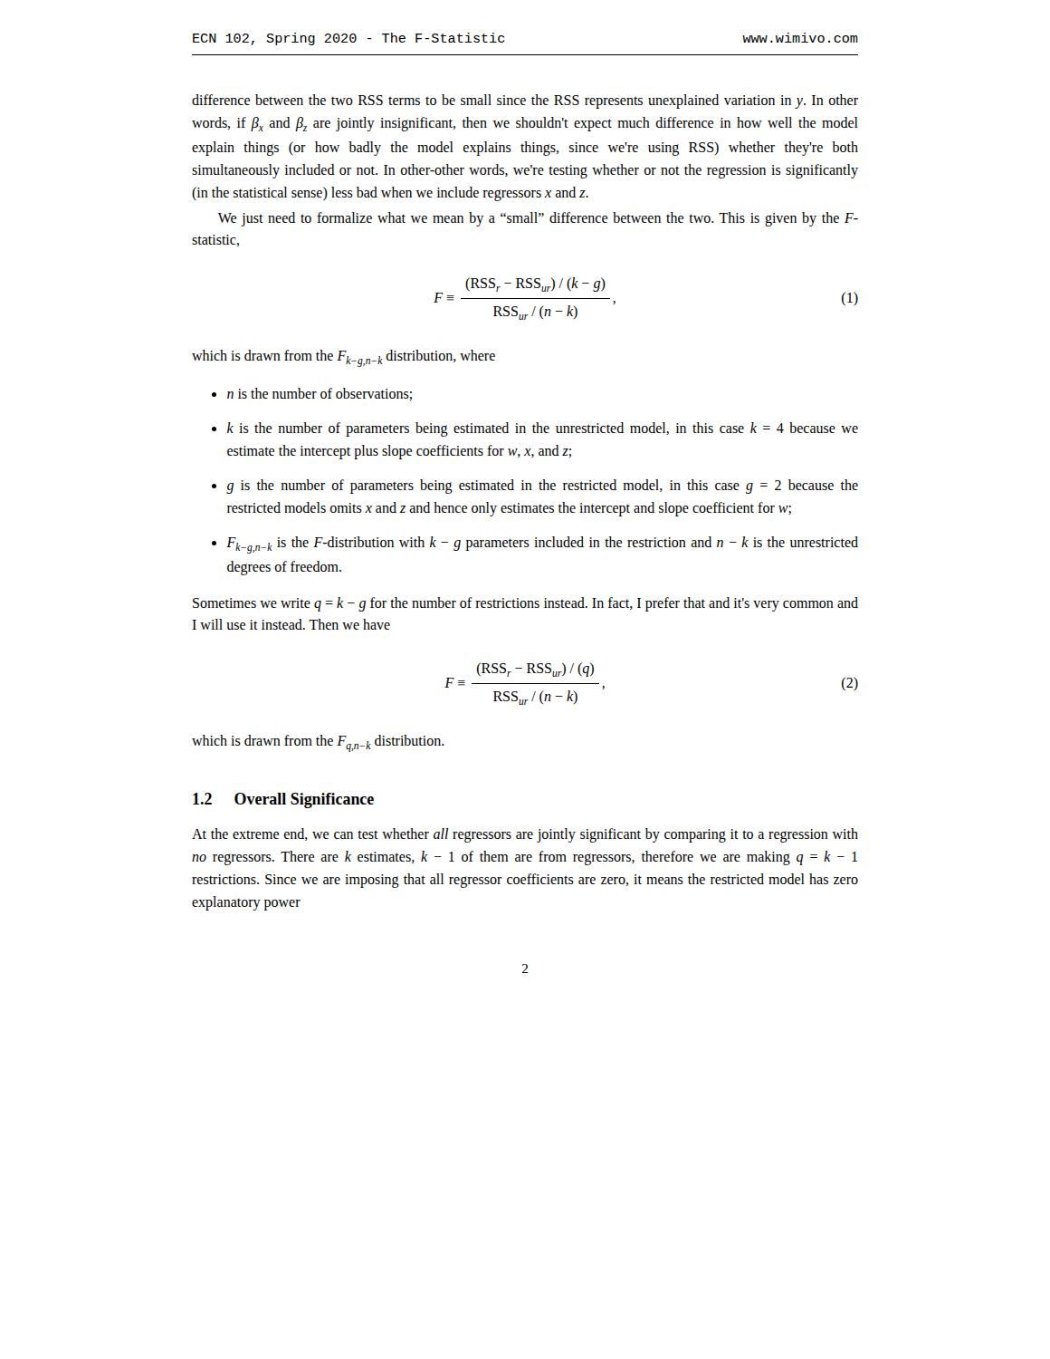ECN 102, Spring 2020 - The F-Statistic www.wimivo.com
difference between the two RSS terms to be small since the RSS represents unexplained variation in y. In other words, if βx and βz are jointly insignificant, then we shouldn't expect much difference in how well the model explain things (or how badly the model explains things, since we're using RSS) whether they're both simultaneously included or not. In other-other words, we're testing whether or not the regression is significantly (in the statistical sense) less bad when we include regressors x and z.
We just need to formalize what we mean by a “small” difference between the two. This is given by the F-statistic,
F ≡ (RSSr − RSSur) / (k − g) RSSur / (n − k) ,
(1)
which is drawn from the Fk−g,n−k distribution, where
n is the number of observations;
k is the number of parameters being estimated in the unrestricted model, in this case k = 4 because we estimate the intercept plus slope coefficients for w, x, and z;
g is the number of parameters being estimated in the restricted model, in this case g = 2 because the restricted models omits x and z and hence only estimates the intercept and slope coefficient for w;
Fk−g,n−k is the F-distribution with k − g parameters included in the restriction and n − k is the unrestricted degrees of freedom.
Sometimes we write q = k − g for the number of restrictions instead. In fact, I prefer that and it's very common and I will use it instead. Then we have
F ≡ (RSSr − RSSur) / (q) RSSur / (n − k) ,
(2)
which is drawn from the Fq,n−k distribution.
1.2 Overall Significance
At the extreme end, we can test whether all regressors are jointly significant by comparing it to a regression with no regressors. There are k estimates, k − 1 of them are from regressors, therefore we are making q = k − 1 restrictions. Since we are imposing that all regressor coefficients are zero, it means the restricted model has zero explanatory power
2